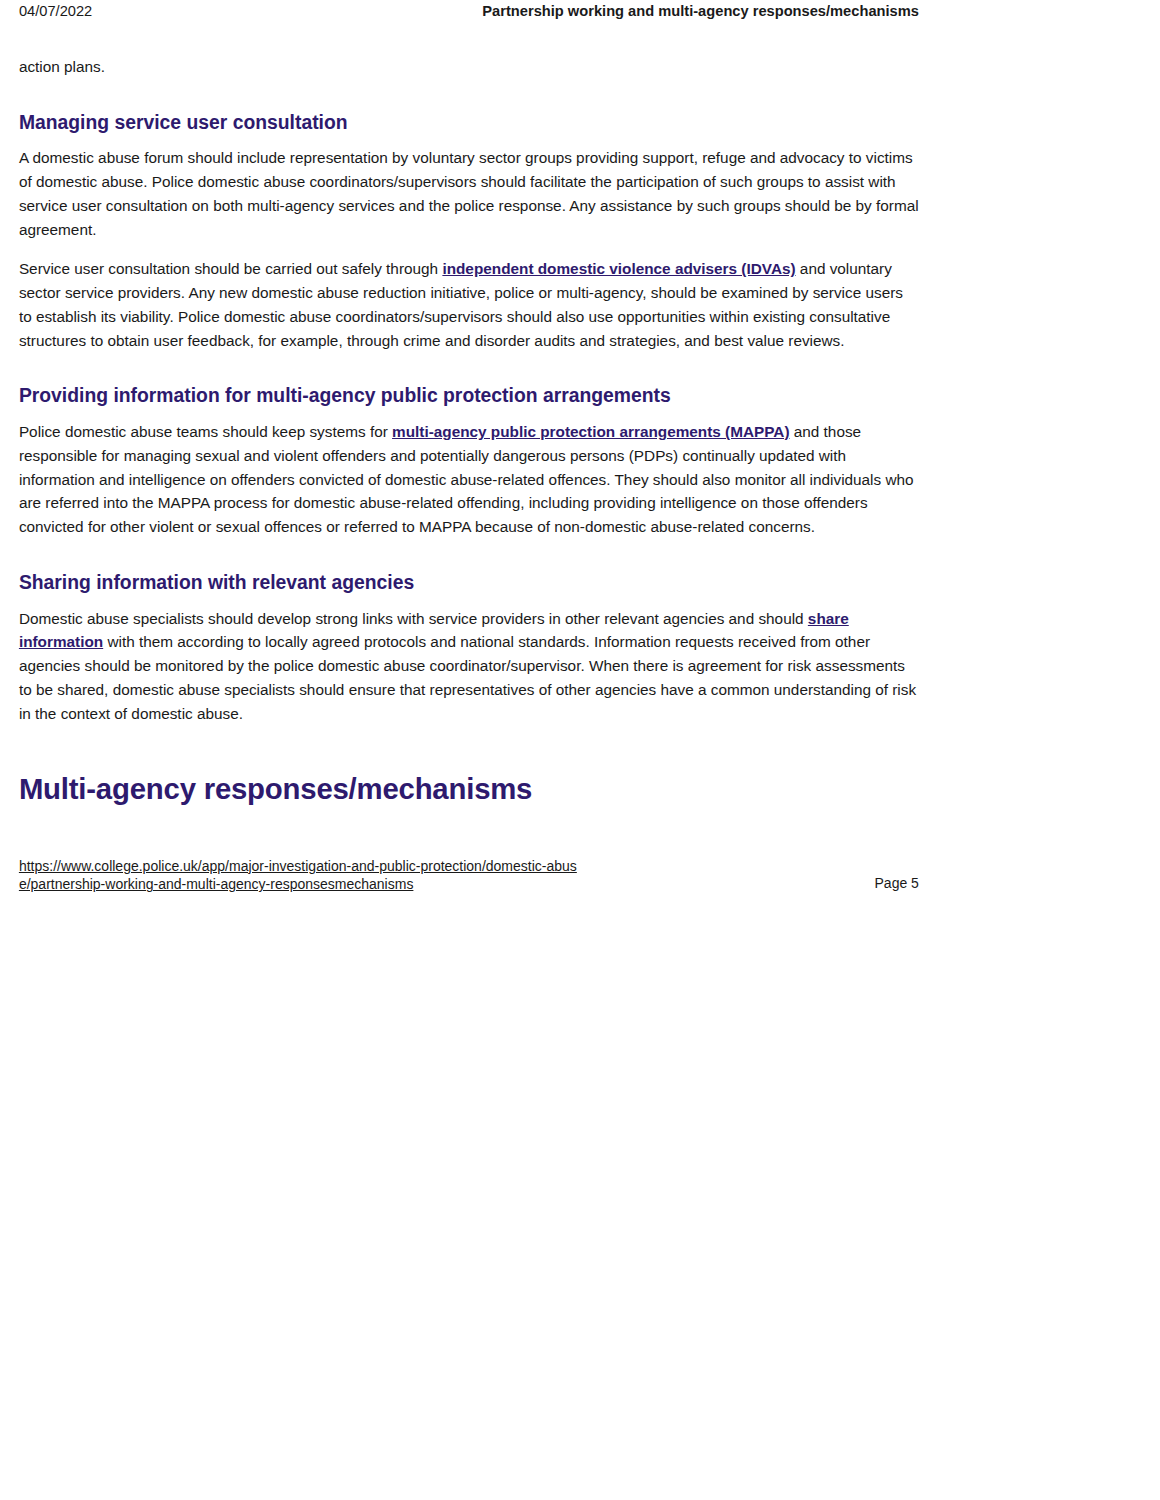04/07/2022 Partnership working and multi-agency responses/mechanisms
action plans.
Managing service user consultation
A domestic abuse forum should include representation by voluntary sector groups providing support, refuge and advocacy to victims of domestic abuse. Police domestic abuse coordinators/supervisors should facilitate the participation of such groups to assist with service user consultation on both multi-agency services and the police response. Any assistance by such groups should be by formal agreement.
Service user consultation should be carried out safely through independent domestic violence advisers (IDVAs) and voluntary sector service providers. Any new domestic abuse reduction initiative, police or multi-agency, should be examined by service users to establish its viability. Police domestic abuse coordinators/supervisors should also use opportunities within existing consultative structures to obtain user feedback, for example, through crime and disorder audits and strategies, and best value reviews.
Providing information for multi-agency public protection arrangements
Police domestic abuse teams should keep systems for multi-agency public protection arrangements (MAPPA) and those responsible for managing sexual and violent offenders and potentially dangerous persons (PDPs) continually updated with information and intelligence on offenders convicted of domestic abuse-related offences. They should also monitor all individuals who are referred into the MAPPA process for domestic abuse-related offending, including providing intelligence on those offenders convicted for other violent or sexual offences or referred to MAPPA because of non-domestic abuse-related concerns.
Sharing information with relevant agencies
Domestic abuse specialists should develop strong links with service providers in other relevant agencies and should share information with them according to locally agreed protocols and national standards. Information requests received from other agencies should be monitored by the police domestic abuse coordinator/supervisor. When there is agreement for risk assessments to be shared, domestic abuse specialists should ensure that representatives of other agencies have a common understanding of risk in the context of domestic abuse.
Multi-agency responses/mechanisms
https://www.college.police.uk/app/major-investigation-and-public-protection/domestic-abuse/partnership-working-and-multi-agency-responsesmechanisms Page 5